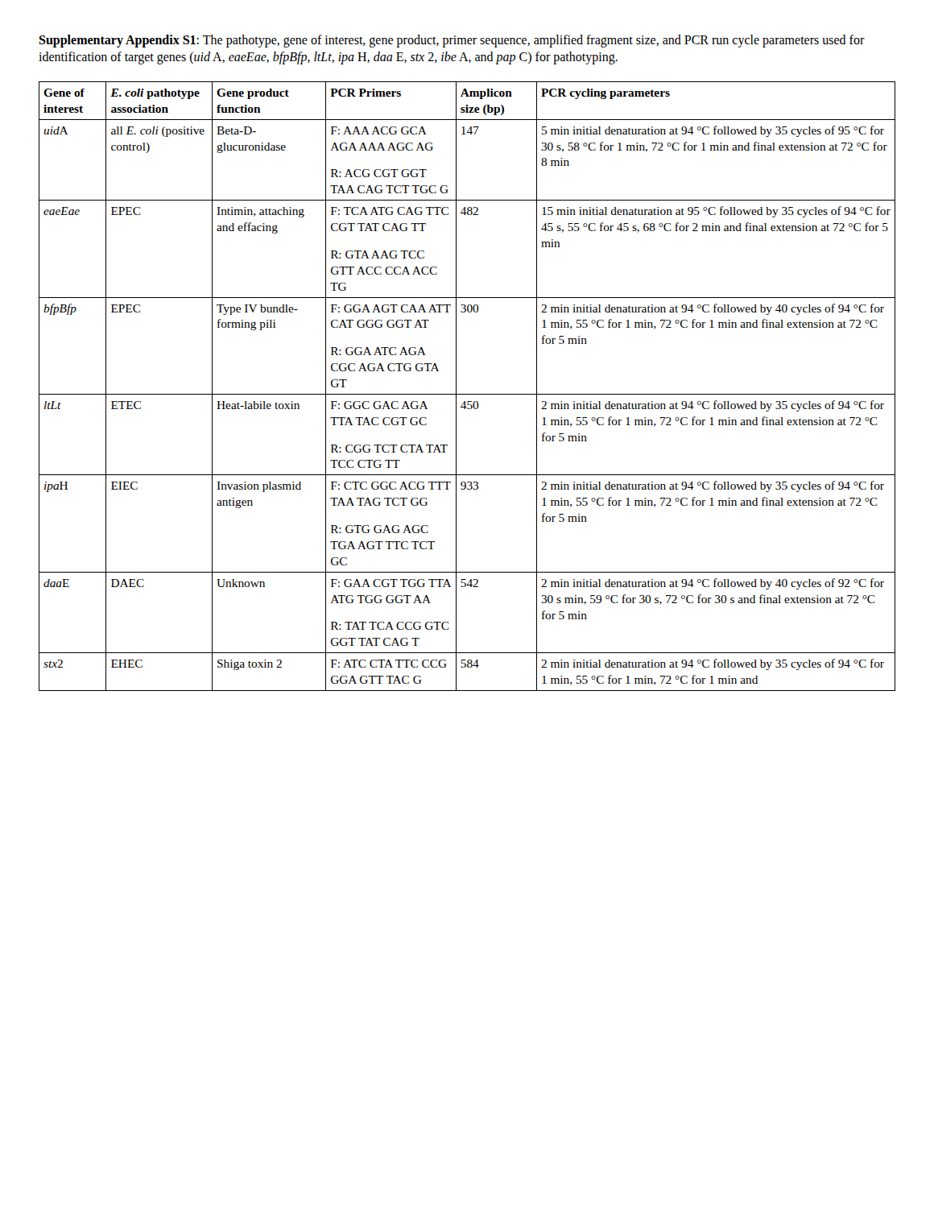Supplementary Appendix S1: The pathotype, gene of interest, gene product, primer sequence, amplified fragment size, and PCR run cycle parameters used for identification of target genes (uid A, eaeEae, bfpBfp, ltLt, ipa H, daa E, stx 2, ibe A, and pap C) for pathotyping.
| Gene of interest | E. coli pathotype association | Gene product function | PCR Primers | Amplicon size (bp) | PCR cycling parameters |
| --- | --- | --- | --- | --- | --- |
| uid A | all E. coli (positive control) | Beta-D-glucuronidase | F: AAA ACG GCA AGA AAA AGC AG R: ACG CGT GGT TAA CAG TCT TGC G | 147 | 5 min initial denaturation at 94 °C followed by 35 cycles of 95 °C for 30 s, 58 °C for 1 min, 72 °C for 1 min and final extension at 72 °C for 8 min |
| eaeEae | EPEC | Intimin, attaching and effacing | F: TCA ATG CAG TTC CGT TAT CAG TT R: GTA AAG TCC GTT ACC CCA ACC TG | 482 | 15 min initial denaturation at 95 °C followed by 35 cycles of 94 °C for 45 s, 55 °C for 45 s, 68 °C for 2 min and final extension at 72 °C for 5 min |
| bfpBfp | EPEC | Type IV bundle-forming pili | F: GGA AGT CAA ATT CAT GGG GGT AT R: GGA ATC AGA CGC AGA CTG GTA GT | 300 | 2 min initial denaturation at 94 °C followed by 40 cycles of 94 °C for 1 min, 55 °C for 1 min, 72 °C for 1 min and final extension at 72 °C for 5 min |
| ltLt | ETEC | Heat-labile toxin | F: GGC GAC AGA TTA TAC CGT GC R: CGG TCT CTA TAT TCC CTG TT | 450 | 2 min initial denaturation at 94 °C followed by 35 cycles of 94 °C for 1 min, 55 °C for 1 min, 72 °C for 1 min and final extension at 72 °C for 5 min |
| ipa H | EIEC | Invasion plasmid antigen | F: CTC GGC ACG TTT TAA TAG TCT GG R: GTG GAG AGC TGA AGT TTC TCT GC | 933 | 2 min initial denaturation at 94 °C followed by 35 cycles of 94 °C for 1 min, 55 °C for 1 min, 72 °C for 1 min and final extension at 72 °C for 5 min |
| daa E | DAEC | Unknown | F: GAA CGT TGG TTA ATG TGG GGT AA R: TAT TCA CCG GTC GGT TAT CAG T | 542 | 2 min initial denaturation at 94 °C followed by 40 cycles of 92 °C for 30 s min, 59 °C for 30 s, 72 °C for 30 s and final extension at 72 °C for 5 min |
| stx 2 | EHEC | Shiga toxin 2 | F: ATC CTA TTC CCG GGA GTT TAC G | 584 | 2 min initial denaturation at 94 °C followed by 35 cycles of 94 °C for 1 min, 55 °C for 1 min, 72 °C for 1 min and |